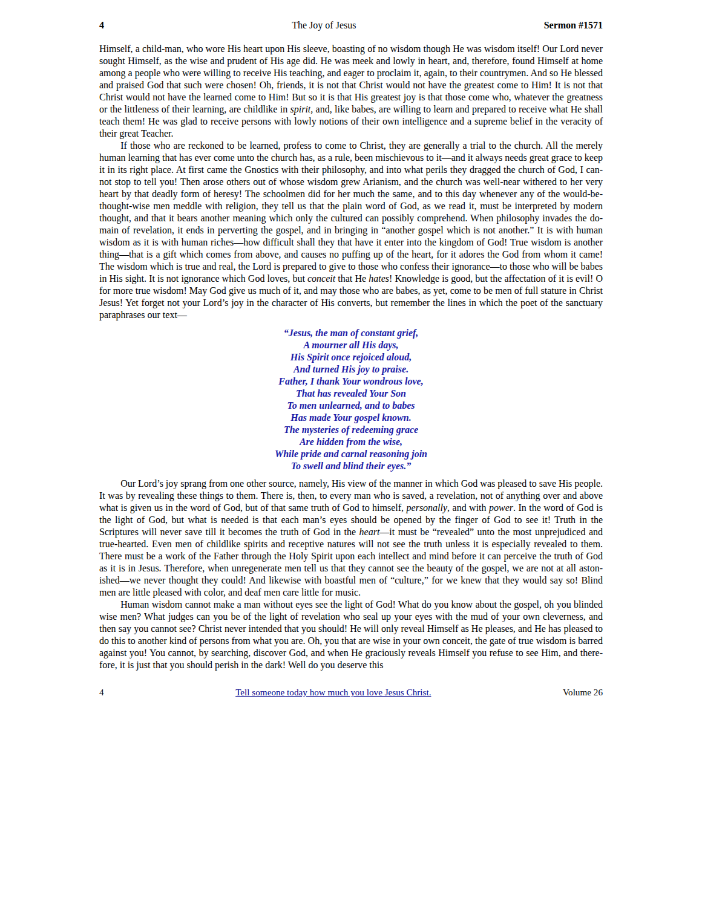4 The Joy of Jesus Sermon #1571
Himself, a child-man, who wore His heart upon His sleeve, boasting of no wisdom though He was wisdom itself! Our Lord never sought Himself, as the wise and prudent of His age did. He was meek and lowly in heart, and, therefore, found Himself at home among a people who were willing to receive His teaching, and eager to proclaim it, again, to their countrymen. And so He blessed and praised God that such were chosen! Oh, friends, it is not that Christ would not have the greatest come to Him! It is not that Christ would not have the learned come to Him! But so it is that His greatest joy is that those come who, whatever the greatness or the littleness of their learning, are childlike in spirit, and, like babes, are willing to learn and prepared to receive what He shall teach them! He was glad to receive persons with lowly notions of their own intelligence and a supreme belief in the veracity of their great Teacher.
If those who are reckoned to be learned, profess to come to Christ, they are generally a trial to the church. All the merely human learning that has ever come unto the church has, as a rule, been mischievous to it—and it always needs great grace to keep it in its right place. At first came the Gnostics with their philosophy, and into what perils they dragged the church of God, I cannot stop to tell you! Then arose others out of whose wisdom grew Arianism, and the church was well-near withered to her very heart by that deadly form of heresy! The schoolmen did for her much the same, and to this day whenever any of the would-be-thought-wise men meddle with religion, they tell us that the plain word of God, as we read it, must be interpreted by modern thought, and that it bears another meaning which only the cultured can possibly comprehend. When philosophy invades the domain of revelation, it ends in perverting the gospel, and in bringing in “another gospel which is not another.” It is with human wisdom as it is with human riches—how difficult shall they that have it enter into the kingdom of God! True wisdom is another thing—that is a gift which comes from above, and causes no puffing up of the heart, for it adores the God from whom it came! The wisdom which is true and real, the Lord is prepared to give to those who confess their ignorance—to those who will be babes in His sight. It is not ignorance which God loves, but conceit that He hates! Knowledge is good, but the affectation of it is evil! O for more true wisdom! May God give us much of it, and may those who are babes, as yet, come to be men of full stature in Christ Jesus! Yet forget not your Lord’s joy in the character of His converts, but remember the lines in which the poet of the sanctuary paraphrases our text—
“Jesus, the man of constant grief,
A mourner all His days,
His Spirit once rejoiced aloud,
And turned His joy to praise.
Father, I thank Your wondrous love,
That has revealed Your Son
To men unlearned, and to babes
Has made Your gospel known.
The mysteries of redeeming grace
Are hidden from the wise,
While pride and carnal reasoning join
To swell and blind their eyes.”
Our Lord’s joy sprang from one other source, namely, His view of the manner in which God was pleased to save His people. It was by revealing these things to them. There is, then, to every man who is saved, a revelation, not of anything over and above what is given us in the word of God, but of that same truth of God to himself, personally, and with power. In the word of God is the light of God, but what is needed is that each man’s eyes should be opened by the finger of God to see it! Truth in the Scriptures will never save till it becomes the truth of God in the heart—it must be “revealed” unto the most unprejudiced and true-hearted. Even men of childlike spirits and receptive natures will not see the truth unless it is especially revealed to them. There must be a work of the Father through the Holy Spirit upon each intellect and mind before it can perceive the truth of God as it is in Jesus. Therefore, when unregenerate men tell us that they cannot see the beauty of the gospel, we are not at all astonished—we never thought they could! And likewise with boastful men of “culture,” for we knew that they would say so! Blind men are little pleased with color, and deaf men care little for music.
Human wisdom cannot make a man without eyes see the light of God! What do you know about the gospel, oh you blinded wise men? What judges can you be of the light of revelation who seal up your eyes with the mud of your own cleverness, and then say you cannot see? Christ never intended that you should! He will only reveal Himself as He pleases, and He has pleased to do this to another kind of persons from what you are. Oh, you that are wise in your own conceit, the gate of true wisdom is barred against you! You cannot, by searching, discover God, and when He graciously reveals Himself you refuse to see Him, and therefore, it is just that you should perish in the dark! Well do you deserve this
4 Tell someone today how much you love Jesus Christ. Volume 26